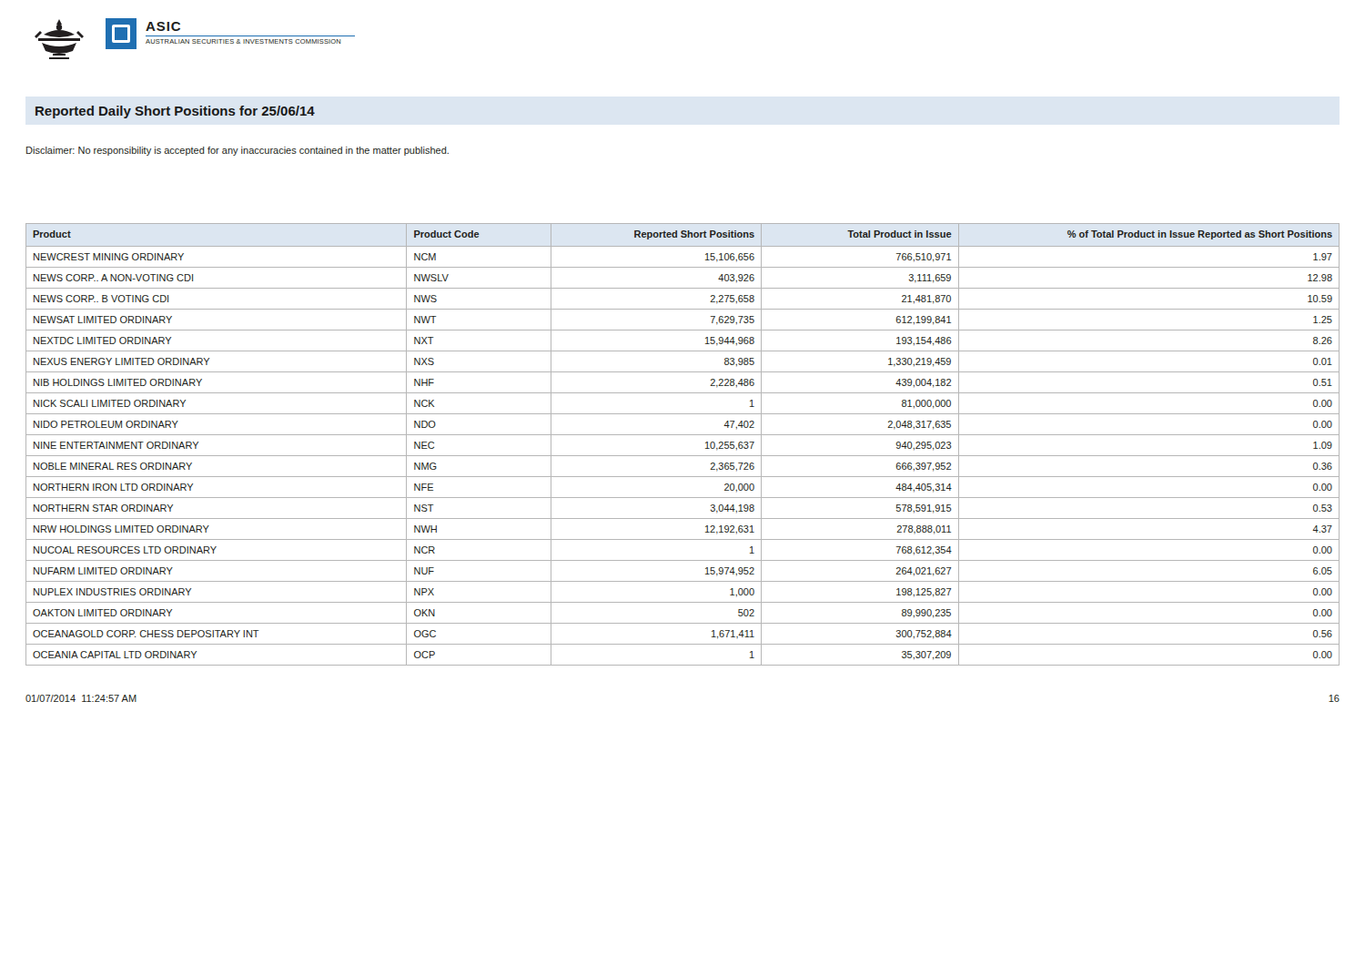ASIC
Australian Securities & Investments Commission
Reported Daily Short Positions for 25/06/14
Disclaimer: No responsibility is accepted for any inaccuracies contained in the matter published.
| Product | Product Code | Reported Short Positions | Total Product in Issue | % of Total Product in Issue Reported as Short Positions |
| --- | --- | --- | --- | --- |
| NEWCREST MINING ORDINARY | NCM | 15,106,656 | 766,510,971 | 1.97 |
| NEWS CORP.. A NON-VOTING CDI | NWSLV | 403,926 | 3,111,659 | 12.98 |
| NEWS CORP.. B VOTING CDI | NWS | 2,275,658 | 21,481,870 | 10.59 |
| NEWSAT LIMITED ORDINARY | NWT | 7,629,735 | 612,199,841 | 1.25 |
| NEXTDC LIMITED ORDINARY | NXT | 15,944,968 | 193,154,486 | 8.26 |
| NEXUS ENERGY LIMITED ORDINARY | NXS | 83,985 | 1,330,219,459 | 0.01 |
| NIB HOLDINGS LIMITED ORDINARY | NHF | 2,228,486 | 439,004,182 | 0.51 |
| NICK SCALI LIMITED ORDINARY | NCK | 1 | 81,000,000 | 0.00 |
| NIDO PETROLEUM ORDINARY | NDO | 47,402 | 2,048,317,635 | 0.00 |
| NINE ENTERTAINMENT ORDINARY | NEC | 10,255,637 | 940,295,023 | 1.09 |
| NOBLE MINERAL RES ORDINARY | NMG | 2,365,726 | 666,397,952 | 0.36 |
| NORTHERN IRON LTD ORDINARY | NFE | 20,000 | 484,405,314 | 0.00 |
| NORTHERN STAR ORDINARY | NST | 3,044,198 | 578,591,915 | 0.53 |
| NRW HOLDINGS LIMITED ORDINARY | NWH | 12,192,631 | 278,888,011 | 4.37 |
| NUCOAL RESOURCES LTD ORDINARY | NCR | 1 | 768,612,354 | 0.00 |
| NUFARM LIMITED ORDINARY | NUF | 15,974,952 | 264,021,627 | 6.05 |
| NUPLEX INDUSTRIES ORDINARY | NPX | 1,000 | 198,125,827 | 0.00 |
| OAKTON LIMITED ORDINARY | OKN | 502 | 89,990,235 | 0.00 |
| OCEANAGOLD CORP. CHESS DEPOSITARY INT | OGC | 1,671,411 | 300,752,884 | 0.56 |
| OCEANIA CAPITAL LTD ORDINARY | OCP | 1 | 35,307,209 | 0.00 |
01/07/2014 11:24:57 AM
16